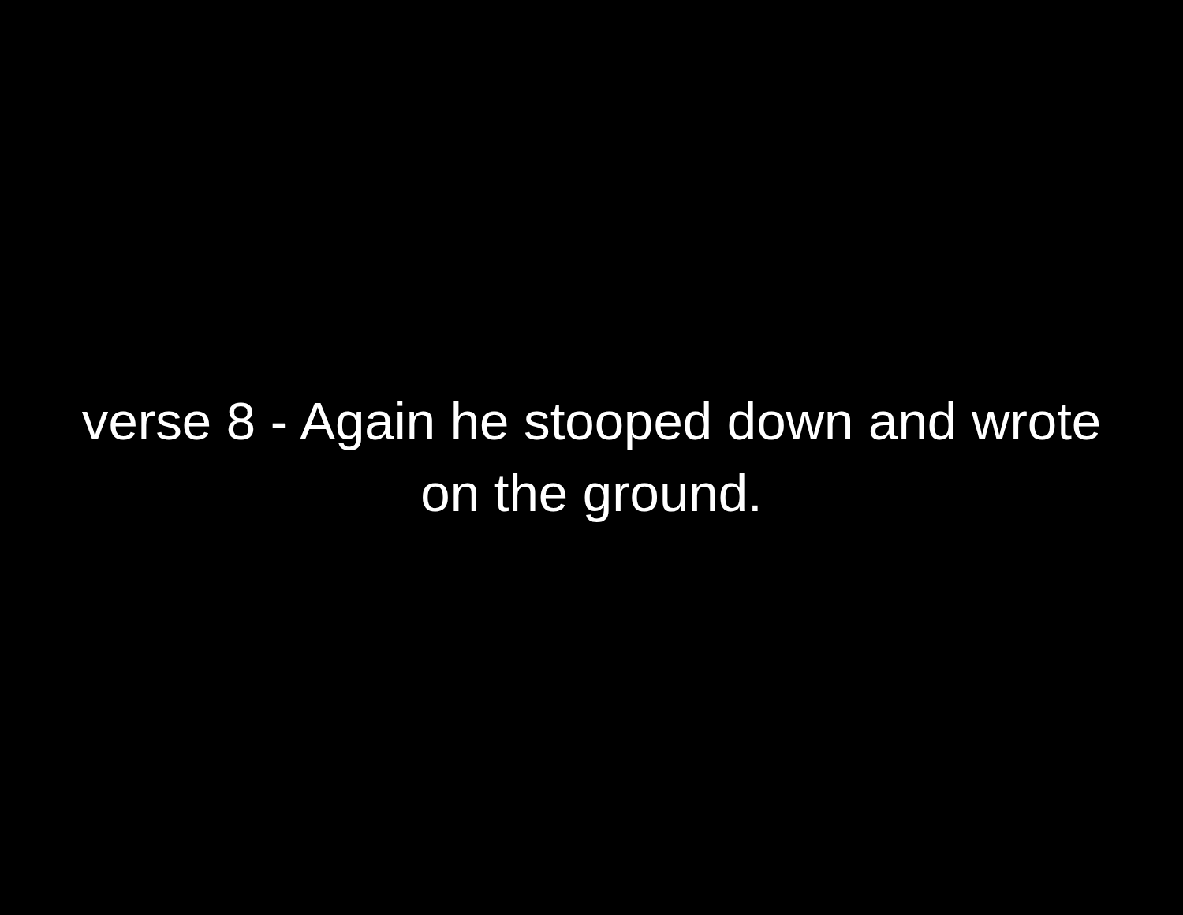verse 8 - Again he stooped down and wrote on the ground.